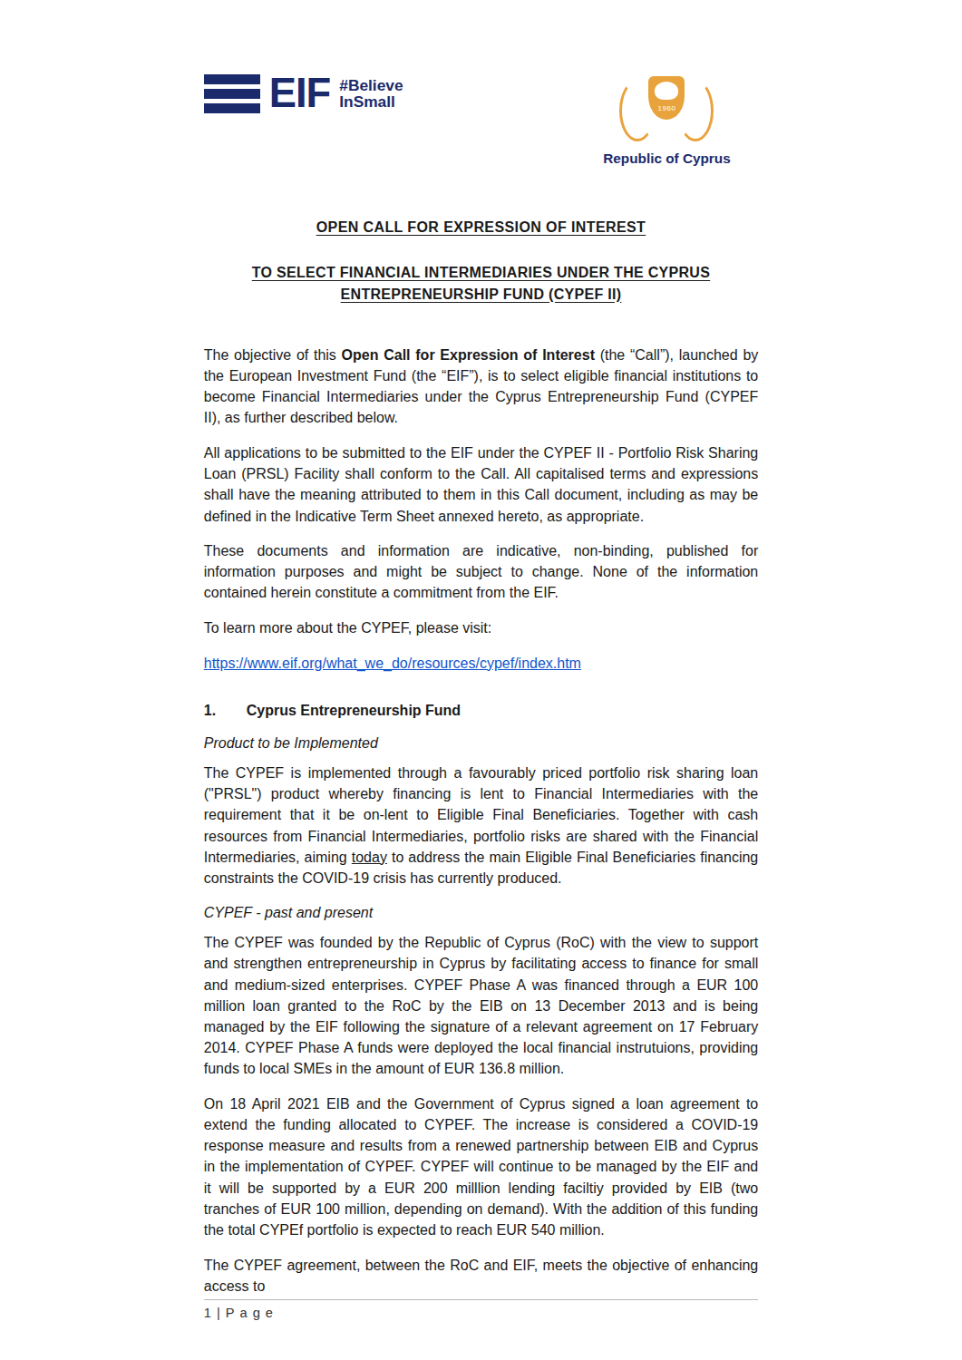EIF
#BelieveInSmall
1960
Republic of Cyprus
OPEN CALL FOR EXPRESSION OF INTEREST
TO SELECT FINANCIAL INTERMEDIARIES UNDER THE CYPRUS
ENTREPRENEURSHIP FUND (CYPEF II)
The objective of this Open Call for Expression of Interest (the “Call”), launched by the European Investment Fund (the “EIF”), is to select eligible financial institutions to become Financial Intermediaries under the Cyprus Entrepreneurship Fund (CYPEF II), as further described below.
All applications to be submitted to the EIF under the CYPEF II - Portfolio Risk Sharing Loan (PRSL) Facility shall conform to the Call. All capitalised terms and expressions shall have the meaning attributed to them in this Call document, including as may be defined in the Indicative Term Sheet annexed hereto, as appropriate.
These documents and information are indicative, non-binding, published for information purposes and might be subject to change. None of the information contained herein constitute a commitment from the EIF.
To learn more about the CYPEF, please visit:
https://www.eif.org/what_we_do/resources/cypef/index.htm
1. Cyprus Entrepreneurship Fund
Product to be Implemented
The CYPEF is implemented through a favourably priced portfolio risk sharing loan ("PRSL") product whereby financing is lent to Financial Intermediaries with the requirement that it be on-lent to Eligible Final Beneficiaries. Together with cash resources from Financial Intermediaries, portfolio risks are shared with the Financial Intermediaries, aiming today to address the main Eligible Final Beneficiaries financing constraints the COVID-19 crisis has currently produced.
CYPEF - past and present
The CYPEF was founded by the Republic of Cyprus (RoC) with the view to support and strengthen entrepreneurship in Cyprus by facilitating access to finance for small and medium-sized enterprises. CYPEF Phase A was financed through a EUR 100 million loan granted to the RoC by the EIB on 13 December 2013 and is being managed by the EIF following the signature of a relevant agreement on 17 February 2014. CYPEF Phase A funds were deployed the local financial instrutuions, providing funds to local SMEs in the amount of EUR 136.8 million.
On 18 April 2021 EIB and the Government of Cyprus signed a loan agreement to extend the funding allocated to CYPEF. The increase is considered a COVID-19 response measure and results from a renewed partnership between EIB and Cyprus in the implementation of CYPEF. CYPEF will continue to be managed by the EIF and it will be supported by a EUR 200 milllion lending faciltiy provided by EIB (two tranches of EUR 100 million, depending on demand). With the addition of this funding the total CYPEf portfolio is expected to reach EUR 540 million.
The CYPEF agreement, between the RoC and EIF, meets the objective of enhancing access to
1 | P a g e